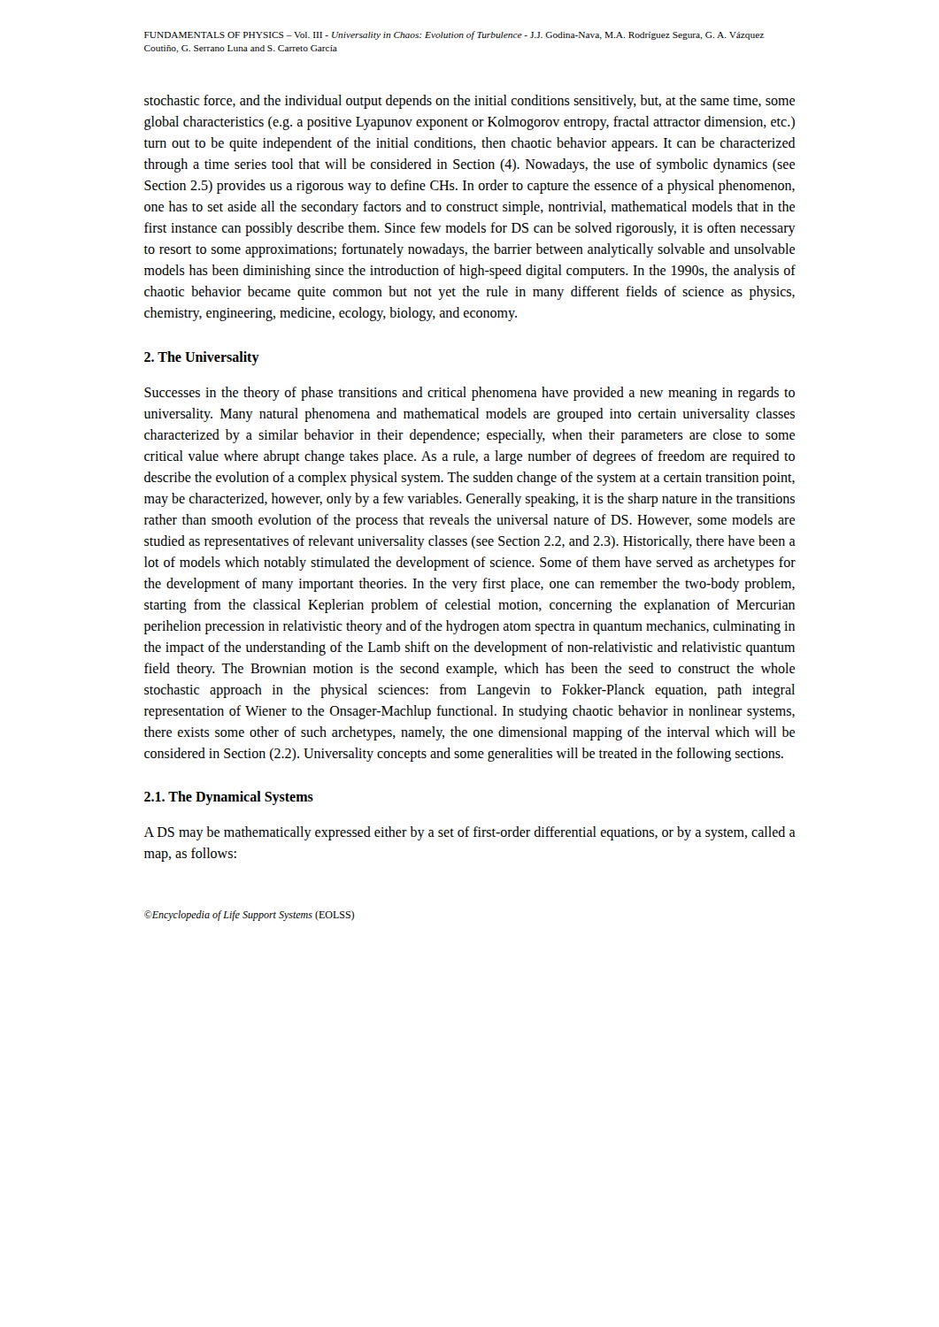FUNDAMENTALS OF PHYSICS – Vol. III - Universality in Chaos: Evolution of Turbulence - J.J. Godina-Nava, M.A. Rodríguez Segura, G. A. Vázquez Coutiño, G. Serrano Luna and S. Carreto García
stochastic force, and the individual output depends on the initial conditions sensitively, but, at the same time, some global characteristics (e.g. a positive Lyapunov exponent or Kolmogorov entropy, fractal attractor dimension, etc.) turn out to be quite independent of the initial conditions, then chaotic behavior appears. It can be characterized through a time series tool that will be considered in Section (4). Nowadays, the use of symbolic dynamics (see Section 2.5) provides us a rigorous way to define CHs. In order to capture the essence of a physical phenomenon, one has to set aside all the secondary factors and to construct simple, nontrivial, mathematical models that in the first instance can possibly describe them. Since few models for DS can be solved rigorously, it is often necessary to resort to some approximations; fortunately nowadays, the barrier between analytically solvable and unsolvable models has been diminishing since the introduction of high-speed digital computers. In the 1990s, the analysis of chaotic behavior became quite common but not yet the rule in many different fields of science as physics, chemistry, engineering, medicine, ecology, biology, and economy.
2. The Universality
Successes in the theory of phase transitions and critical phenomena have provided a new meaning in regards to universality. Many natural phenomena and mathematical models are grouped into certain universality classes characterized by a similar behavior in their dependence; especially, when their parameters are close to some critical value where abrupt change takes place. As a rule, a large number of degrees of freedom are required to describe the evolution of a complex physical system. The sudden change of the system at a certain transition point, may be characterized, however, only by a few variables. Generally speaking, it is the sharp nature in the transitions rather than smooth evolution of the process that reveals the universal nature of DS. However, some models are studied as representatives of relevant universality classes (see Section 2.2, and 2.3). Historically, there have been a lot of models which notably stimulated the development of science. Some of them have served as archetypes for the development of many important theories. In the very first place, one can remember the two-body problem, starting from the classical Keplerian problem of celestial motion, concerning the explanation of Mercurian perihelion precession in relativistic theory and of the hydrogen atom spectra in quantum mechanics, culminating in the impact of the understanding of the Lamb shift on the development of non-relativistic and relativistic quantum field theory. The Brownian motion is the second example, which has been the seed to construct the whole stochastic approach in the physical sciences: from Langevin to Fokker-Planck equation, path integral representation of Wiener to the Onsager-Machlup functional. In studying chaotic behavior in nonlinear systems, there exists some other of such archetypes, namely, the one dimensional mapping of the interval which will be considered in Section (2.2). Universality concepts and some generalities will be treated in the following sections.
2.1. The Dynamical Systems
A DS may be mathematically expressed either by a set of first-order differential equations, or by a system, called a map, as follows:
©Encyclopedia of Life Support Systems (EOLSS)